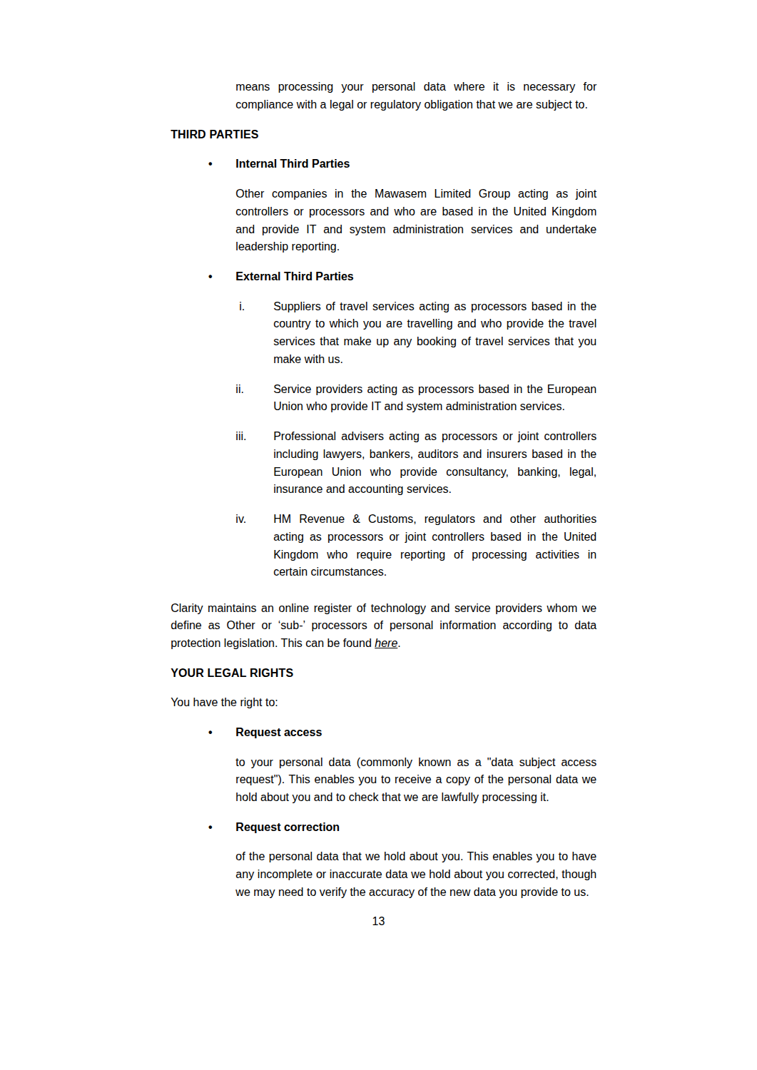means processing your personal data where it is necessary for compliance with a legal or regulatory obligation that we are subject to.
Third Parties
Internal Third Parties
Other companies in the Mawasem Limited Group acting as joint controllers or processors and who are based in the United Kingdom and provide IT and system administration services and undertake leadership reporting.
External Third Parties
i. Suppliers of travel services acting as processors based in the country to which you are travelling and who provide the travel services that make up any booking of travel services that you make with us.
ii. Service providers acting as processors based in the European Union who provide IT and system administration services.
iii. Professional advisers acting as processors or joint controllers including lawyers, bankers, auditors and insurers based in the European Union who provide consultancy, banking, legal, insurance and accounting services.
iv. HM Revenue & Customs, regulators and other authorities acting as processors or joint controllers based in the United Kingdom who require reporting of processing activities in certain circumstances.
Clarity maintains an online register of technology and service providers whom we define as Other or ‘sub-’ processors of personal information according to data protection legislation. This can be found here.
Your Legal Rights
You have the right to:
Request access
to your personal data (commonly known as a "data subject access request"). This enables you to receive a copy of the personal data we hold about you and to check that we are lawfully processing it.
Request correction
of the personal data that we hold about you. This enables you to have any incomplete or inaccurate data we hold about you corrected, though we may need to verify the accuracy of the new data you provide to us.
13